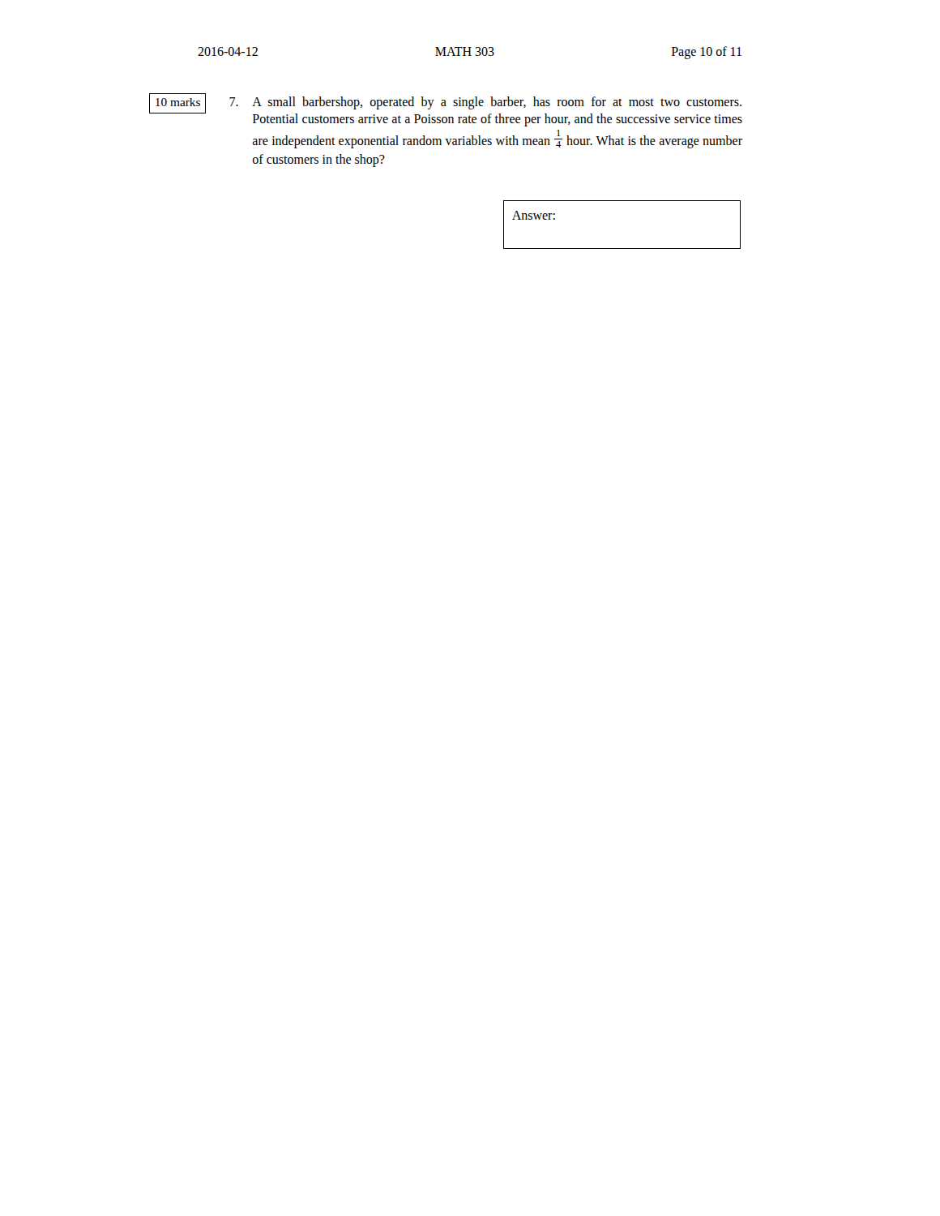2016-04-12
MATH 303
Page 10 of 11
10 marks
7.
A small barbershop, operated by a single barber, has room for at most two customers. Potential customers arrive at a Poisson rate of three per hour, and the successive service times are independent exponential random variables with mean 14 hour. What is the average number of customers in the shop?
Answer: